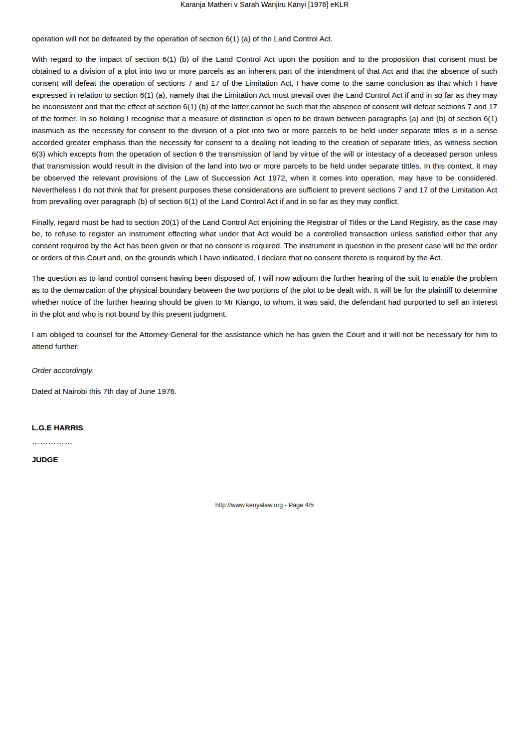Karanja Matheri v Sarah Wanjiru Kanyi [1976] eKLR
operation will not be defeated by the operation of section 6(1) (a) of the Land Control Act.
With regard to the impact of section 6(1) (b) of the Land Control Act upon the position and to the proposition that consent must be obtained to a division of a plot into two or more parcels as an inherent part of the intendment of that Act and that the absence of such consent will defeat the operation of sections 7 and 17 of the Limitation Act, I have come to the same conclusion as that which I have expressed in relation to section 6(1) (a), namely that the Limitation Act must prevail over the Land Control Act if and in so far as they may be inconsistent and that the effect of section 6(1) (b) of the latter cannot be such that the absence of consent will defeat sections 7 and 17 of the former. In so holding I recognise that a measure of distinction is open to be drawn between paragraphs (a) and (b) of section 6(1) inasmuch as the necessity for consent to the division of a plot into two or more parcels to be held under separate titles is in a sense accorded greater emphasis than the necessity for consent to a dealing not leading to the creation of separate titles, as witness section 6(3) which excepts from the operation of section 6 the transmission of land by virtue of the will or intestacy of a deceased person unless that transmission would result in the division of the land into two or more parcels to be held under separate tittles. In this context, it may be observed the relevant provisions of the Law of Succession Act 1972, when it comes into operation, may have to be considered. Nevertheless I do not think that for present purposes these considerations are sufficient to prevent sections 7 and 17 of the Limitation Act from prevailing over paragraph (b) of section 6(1) of the Land Control Act if and in so far as they may conflict.
Finally, regard must be had to section 20(1) of the Land Control Act enjoining the Registrar of Titles or the Land Registry, as the case may be, to refuse to register an instrument effecting what under that Act would be a controlled transaction unless satisfied either that any consent required by the Act has been given or that no consent is required. The instrument in question in the present case will be the order or orders of this Court and, on the grounds which I have indicated, I declare that no consent thereto is required by the Act.
The question as to land control consent having been disposed of, I will now adjourn the further hearing of the suit to enable the problem as to the demarcation of the physical boundary between the two portions of the plot to be dealt with. It will be for the plaintiff to determine whether notice of the further hearing should be given to Mr Kiango, to whom, it was said, the defendant had purported to sell an interest in the plot and who is not bound by this present judgment.
I am obliged to counsel for the Attorney-General for the assistance which he has given the Court and it will not be necessary for him to attend further.
Order accordingly.
Dated at Nairobi this 7th day of June 1976.
L.G.E HARRIS
……………
JUDGE
http://www.kenyalaw.org - Page 4/5